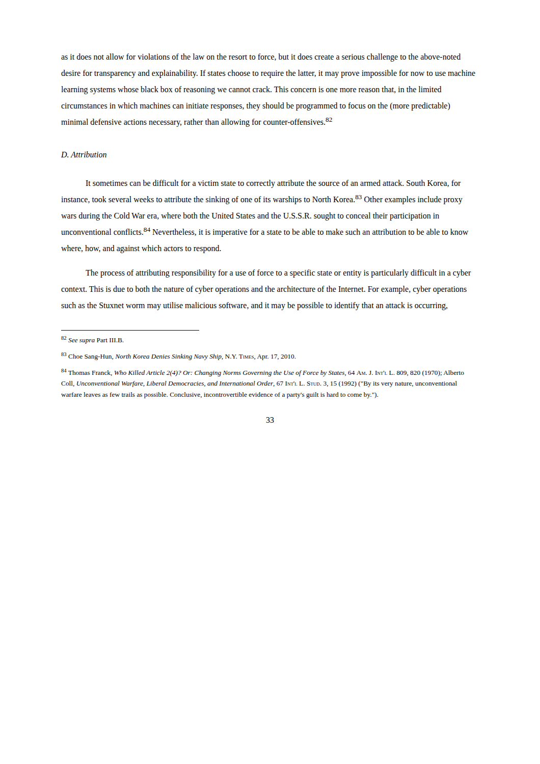as it does not allow for violations of the law on the resort to force, but it does create a serious challenge to the above-noted desire for transparency and explainability. If states choose to require the latter, it may prove impossible for now to use machine learning systems whose black box of reasoning we cannot crack. This concern is one more reason that, in the limited circumstances in which machines can initiate responses, they should be programmed to focus on the (more predictable) minimal defensive actions necessary, rather than allowing for counter-offensives.82
D. Attribution
It sometimes can be difficult for a victim state to correctly attribute the source of an armed attack. South Korea, for instance, took several weeks to attribute the sinking of one of its warships to North Korea.83 Other examples include proxy wars during the Cold War era, where both the United States and the U.S.S.R. sought to conceal their participation in unconventional conflicts.84 Nevertheless, it is imperative for a state to be able to make such an attribution to be able to know where, how, and against which actors to respond.
The process of attributing responsibility for a use of force to a specific state or entity is particularly difficult in a cyber context. This is due to both the nature of cyber operations and the architecture of the Internet. For example, cyber operations such as the Stuxnet worm may utilise malicious software, and it may be possible to identify that an attack is occurring,
82 See supra Part III.B.
83 Choe Sang-Hun, North Korea Denies Sinking Navy Ship, N.Y. Times, Apr. 17, 2010.
84 Thomas Franck, Who Killed Article 2(4)? Or: Changing Norms Governing the Use of Force by States, 64 Am. J. Int'l L. 809, 820 (1970); Alberto Coll, Unconventional Warfare, Liberal Democracies, and International Order, 67 Int'l L. Stud. 3, 15 (1992) ("By its very nature, unconventional warfare leaves as few trails as possible. Conclusive, incontrovertible evidence of a party's guilt is hard to come by.").
33